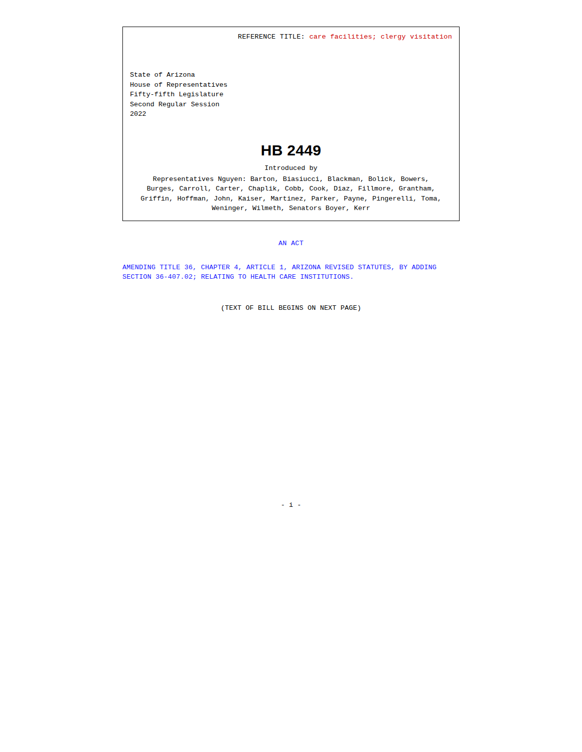REFERENCE TITLE: care facilities; clergy visitation
State of Arizona
House of Representatives
Fifty-fifth Legislature
Second Regular Session
2022
HB 2449
Introduced by
Representatives Nguyen: Barton, Biasiucci, Blackman, Bolick, Bowers,
Burges, Carroll, Carter, Chaplik, Cobb, Cook, Diaz, Fillmore, Grantham,
Griffin, Hoffman, John, Kaiser, Martinez, Parker, Payne, Pingerelli, Toma,
Weninger, Wilmeth, Senators Boyer, Kerr
AN ACT
AMENDING TITLE 36, CHAPTER 4, ARTICLE 1, ARIZONA REVISED STATUTES, BY ADDING SECTION 36-407.02; RELATING TO HEALTH CARE INSTITUTIONS.
(TEXT OF BILL BEGINS ON NEXT PAGE)
- i -